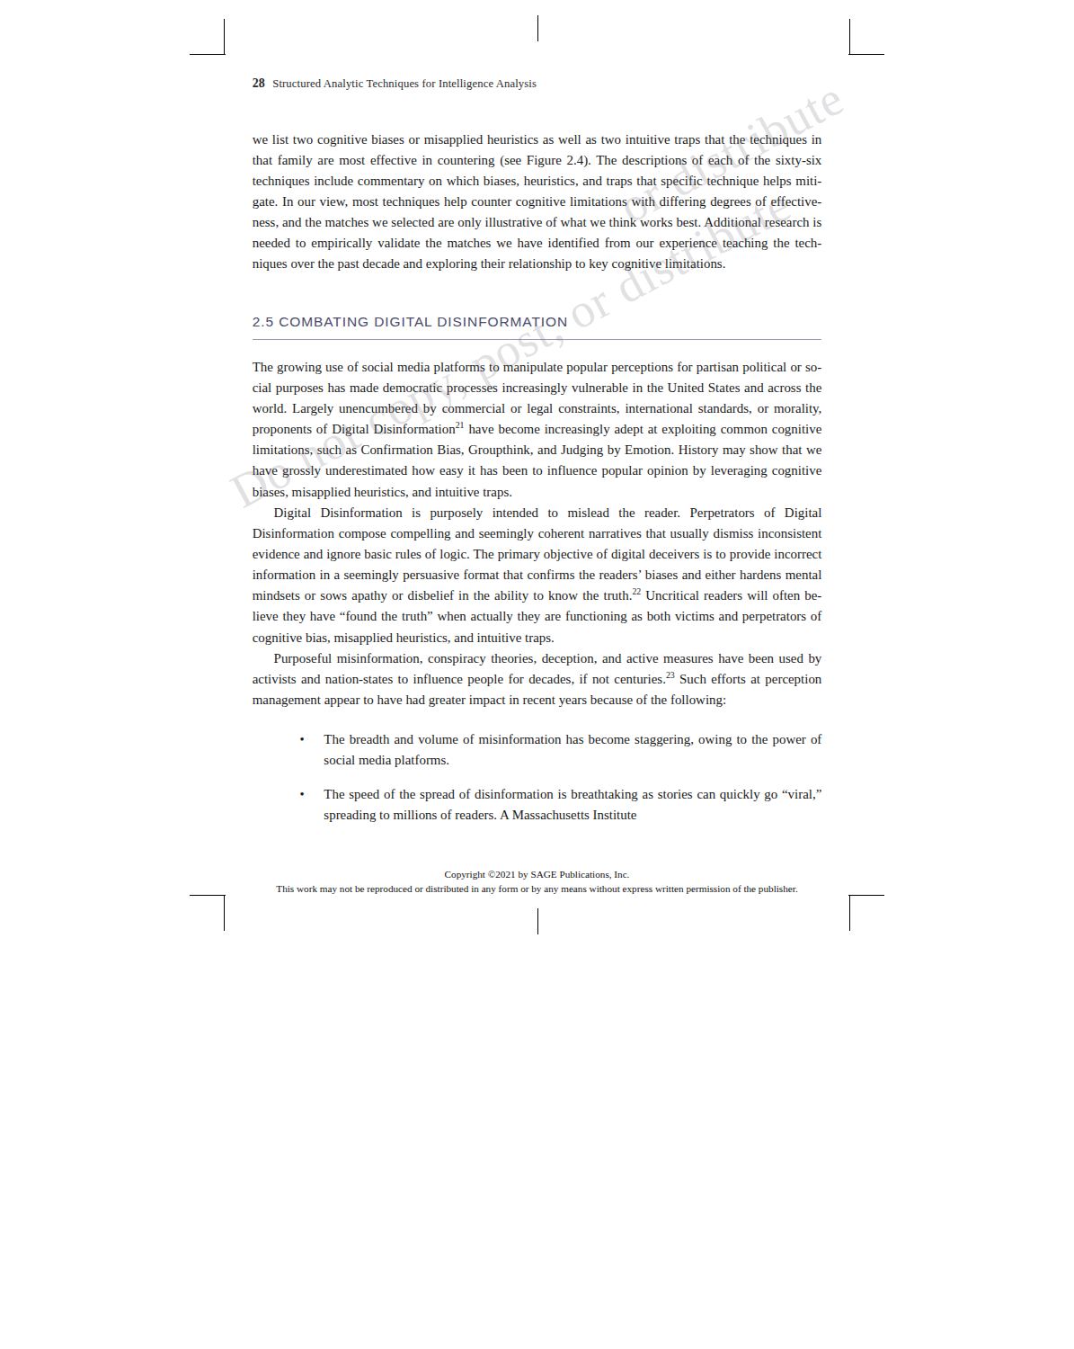28 Structured Analytic Techniques for Intelligence Analysis
we list two cognitive biases or misapplied heuristics as well as two intuitive traps that the techniques in that family are most effective in countering (see Figure 2.4). The descriptions of each of the sixty-six techniques include commentary on which biases, heuristics, and traps that specific technique helps mitigate. In our view, most techniques help counter cognitive limitations with differing degrees of effectiveness, and the matches we selected are only illustrative of what we think works best. Additional research is needed to empirically validate the matches we have identified from our experience teaching the techniques over the past decade and exploring their relationship to key cognitive limitations.
2.5 Combating Digital Disinformation
The growing use of social media platforms to manipulate popular perceptions for partisan political or social purposes has made democratic processes increasingly vulnerable in the United States and across the world. Largely unencumbered by commercial or legal constraints, international standards, or morality, proponents of Digital Disinformation21 have become increasingly adept at exploiting common cognitive limitations, such as Confirmation Bias, Groupthink, and Judging by Emotion. History may show that we have grossly underestimated how easy it has been to influence popular opinion by leveraging cognitive biases, misapplied heuristics, and intuitive traps.
Digital Disinformation is purposely intended to mislead the reader. Perpetrators of Digital Disinformation compose compelling and seemingly coherent narratives that usually dismiss inconsistent evidence and ignore basic rules of logic. The primary objective of digital deceivers is to provide incorrect information in a seemingly persuasive format that confirms the readers’ biases and either hardens mental mindsets or sows apathy or disbelief in the ability to know the truth.22 Uncritical readers will often believe they have “found the truth” when actually they are functioning as both victims and perpetrators of cognitive bias, misapplied heuristics, and intuitive traps.
Purposeful misinformation, conspiracy theories, deception, and active measures have been used by activists and nation-states to influence people for decades, if not centuries.23 Such efforts at perception management appear to have had greater impact in recent years because of the following:
The breadth and volume of misinformation has become staggering, owing to the power of social media platforms.
The speed of the spread of disinformation is breathtaking as stories can quickly go “viral,” spreading to millions of readers. A Massachusetts Institute
Copyright ©2021 by SAGE Publications, Inc. This work may not be reproduced or distributed in any form or by any means without express written permission of the publisher.
or distribute Do not copy, post, or distribute